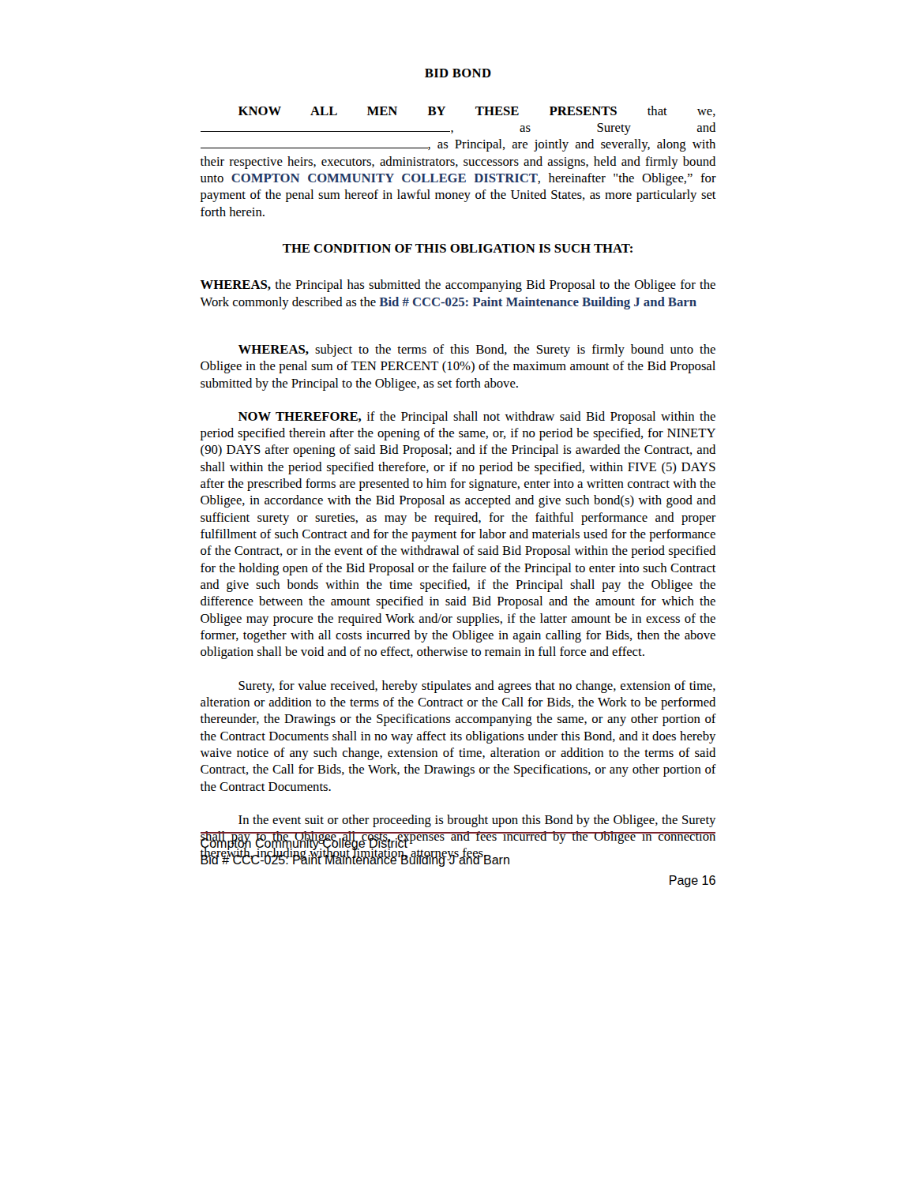BID BOND
KNOW ALL MEN BY THESE PRESENTS that we, , as Surety and , as Principal, are jointly and severally, along with their respective heirs, executors, administrators, successors and assigns, held and firmly bound unto COMPTON COMMUNITY COLLEGE DISTRICT, hereinafter "the Obligee,” for payment of the penal sum hereof in lawful money of the United States, as more particularly set forth herein.
THE CONDITION OF THIS OBLIGATION IS SUCH THAT:
WHEREAS, the Principal has submitted the accompanying Bid Proposal to the Obligee for the Work commonly described as the Bid # CCC-025: Paint Maintenance Building J and Barn
WHEREAS, subject to the terms of this Bond, the Surety is firmly bound unto the Obligee in the penal sum of TEN PERCENT (10%) of the maximum amount of the Bid Proposal submitted by the Principal to the Obligee, as set forth above.
NOW THEREFORE, if the Principal shall not withdraw said Bid Proposal within the period specified therein after the opening of the same, or, if no period be specified, for NINETY (90) DAYS after opening of said Bid Proposal; and if the Principal is awarded the Contract, and shall within the period specified therefore, or if no period be specified, within FIVE (5) DAYS after the prescribed forms are presented to him for signature, enter into a written contract with the Obligee, in accordance with the Bid Proposal as accepted and give such bond(s) with good and sufficient surety or sureties, as may be required, for the faithful performance and proper fulfillment of such Contract and for the payment for labor and materials used for the performance of the Contract, or in the event of the withdrawal of said Bid Proposal within the period specified for the holding open of the Bid Proposal or the failure of the Principal to enter into such Contract and give such bonds within the time specified, if the Principal shall pay the Obligee the difference between the amount specified in said Bid Proposal and the amount for which the Obligee may procure the required Work and/or supplies, if the latter amount be in excess of the former, together with all costs incurred by the Obligee in again calling for Bids, then the above obligation shall be void and of no effect, otherwise to remain in full force and effect.
Surety, for value received, hereby stipulates and agrees that no change, extension of time, alteration or addition to the terms of the Contract or the Call for Bids, the Work to be performed thereunder, the Drawings or the Specifications accompanying the same, or any other portion of the Contract Documents shall in no way affect its obligations under this Bond, and it does hereby waive notice of any such change, extension of time, alteration or addition to the terms of said Contract, the Call for Bids, the Work, the Drawings or the Specifications, or any other portion of the Contract Documents.
In the event suit or other proceeding is brought upon this Bond by the Obligee, the Surety shall pay to the Obligee all costs, expenses and fees incurred by the Obligee in connection therewith, including without limitation, attorneys fees.
Compton Community College District
Bid # CCC-025: Paint Maintenance Building J and Barn
Page 16